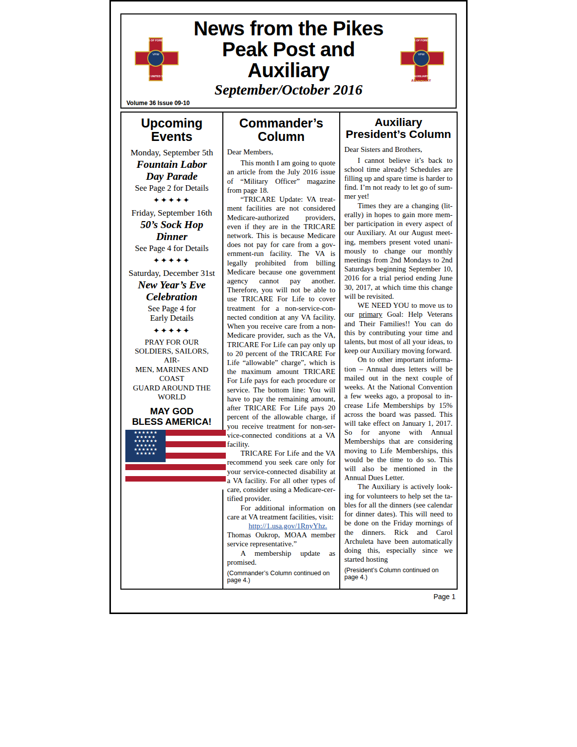| VETERANS OF FOREIGN WARS OF THE UNITED STATES VFW | News from the Pikes Peak Post and Auxiliary September/October 2016 | VETERANS OF FOREIGN WARS AUXILIARY VFW AUXILIARY |
Volume 36 Issue 09-10
Upcoming
Events
Monday, September 5th
Fountain Labor
Day Parade
See Page 2 for Details
✦✦✦✦✦
Friday, September 16th
50’s Sock Hop
Dinner
See Page 4 for Details
✦✦✦✦✦
Saturday, December 31st
New Year’s Eve
Celebration
See Page 4 for
Early Details
✦✦✦✦✦
PRAY FOR OUR
SOLDIERS, SAILORS, AIR-
MEN, MARINES AND COAST
GUARD AROUND THE
WORLD
MAY GOD
BLESS AMERICA!
★★★★★★
★★★★★
★★★★★★
★★★★★
★★★★★★
★★★★★
Commander’s
Column
Dear Members,
This month I am going to quote an article from the July 2016 issue of “Military Officer” magazine from page 18.
“TRICARE Update: VA treatment facilities are not considered Medicare-authorized providers, even if they are in the TRICARE network. This is because Medicare does not pay for care from a government-run facility. The VA is legally prohibited from billing Medicare because one government agency cannot pay another. Therefore, you will not be able to use TRICARE For Life to cover treatment for a non-service-connected condition at any VA facility. When you receive care from a non-Medicare provider, such as the VA, TRICARE For Life can pay only up to 20 percent of the TRICARE For Life “allowable” charge”, which is the maximum amount TRICARE For Life pays for each procedure or service. The bottom line: You will have to pay the remaining amount, after TRICARE For Life pays 20 percent of the allowable charge, if you receive treatment for non-service-connected conditions at a VA facility.
TRICARE For Life and the VA recommend you seek care only for your service-connected disability at a VA facility. For all other types of care, consider using a Medicare-certified provider.
For additional information on care at VA treatment facilities, visit:
http://1.usa.gov/1RnyYhz.
Thomas Oukrop, MOAA member service representative.”
A membership update as promised.
(Commander’s Column continued on page 4.)
Auxiliary
President’s Column
Dear Sisters and Brothers,
I cannot believe it’s back to school time already! Schedules are filling up and spare time is harder to find. I’m not ready to let go of summer yet!
Times they are a changing (literally) in hopes to gain more member participation in every aspect of our Auxiliary. At our August meeting, members present voted unanimously to change our monthly meetings from 2nd Mondays to 2nd Saturdays beginning September 10, 2016 for a trial period ending June 30, 2017, at which time this change will be revisited.
WE NEED YOU to move us to our primary Goal: Help Veterans and Their Families!! You can do this by contributing your time and talents, but most of all your ideas, to keep our Auxiliary moving forward.
On to other important information – Annual dues letters will be mailed out in the next couple of weeks. At the National Convention a few weeks ago, a proposal to increase Life Memberships by 15% across the board was passed. This will take effect on January 1, 2017. So for anyone with Annual Memberships that are considering moving to Life Memberships, this would be the time to do so. This will also be mentioned in the Annual Dues Letter.
The Auxiliary is actively looking for volunteers to help set the tables for all the dinners (see calendar for dinner dates). This will need to be done on the Friday mornings of the dinners. Rick and Carol Archuleta have been automatically doing this, especially since we started hosting
(President’s Column continued on page 4.)
Page 1